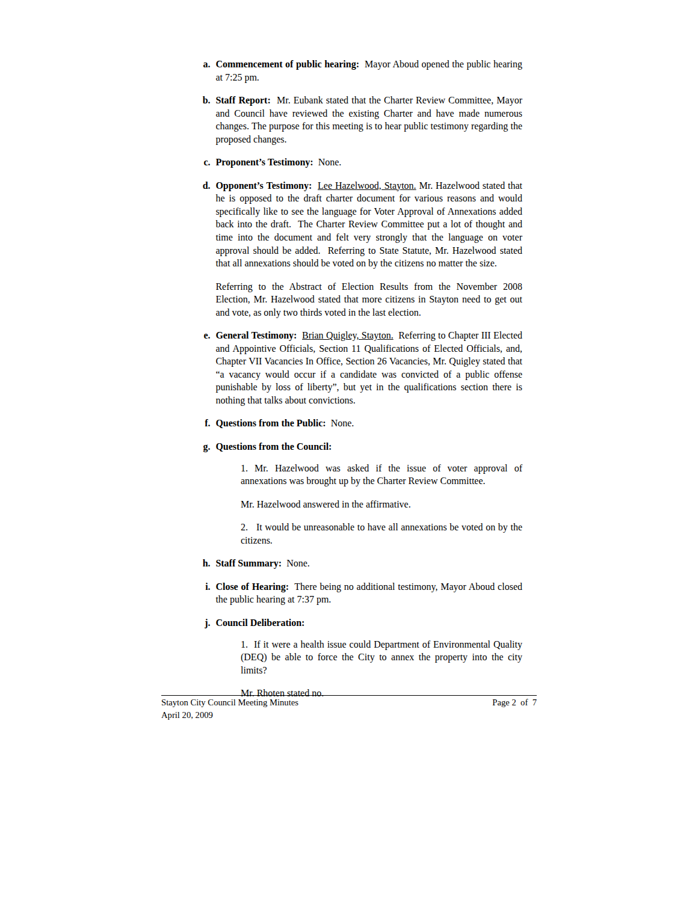a.
Commencement of public hearing: Mayor Aboud opened the public hearing at 7:25 pm.
b.
Staff Report: Mr. Eubank stated that the Charter Review Committee, Mayor and Council have reviewed the existing Charter and have made numerous changes. The purpose for this meeting is to hear public testimony regarding the proposed changes.
c.
Proponent’s Testimony: None.
d.
Opponent’s Testimony: Lee Hazelwood, Stayton. Mr. Hazelwood stated that he is opposed to the draft charter document for various reasons and would specifically like to see the language for Voter Approval of Annexations added back into the draft. The Charter Review Committee put a lot of thought and time into the document and felt very strongly that the language on voter approval should be added. Referring to State Statute, Mr. Hazelwood stated that all annexations should be voted on by the citizens no matter the size.
Referring to the Abstract of Election Results from the November 2008 Election, Mr. Hazelwood stated that more citizens in Stayton need to get out and vote, as only two thirds voted in the last election.
e.
General Testimony: Brian Quigley, Stayton. Referring to Chapter III Elected and Appointive Officials, Section 11 Qualifications of Elected Officials, and, Chapter VII Vacancies In Office, Section 26 Vacancies, Mr. Quigley stated that “a vacancy would occur if a candidate was convicted of a public offense punishable by loss of liberty”, but yet in the qualifications section there is nothing that talks about convictions.
f.
Questions from the Public: None.
g.
Questions from the Council:
1. Mr. Hazelwood was asked if the issue of voter approval of annexations was brought up by the Charter Review Committee.
Mr. Hazelwood answered in the affirmative.
2. It would be unreasonable to have all annexations be voted on by the citizens.
h.
Staff Summary: None.
i.
Close of Hearing: There being no additional testimony, Mayor Aboud closed the public hearing at 7:37 pm.
j.
Council Deliberation:
1. If it were a health issue could Department of Environmental Quality (DEQ) be able to force the City to annex the property into the city limits?
Mr. Rhoten stated no.
Stayton City Council Meeting Minutes
Page 2 of 7
April 20, 2009